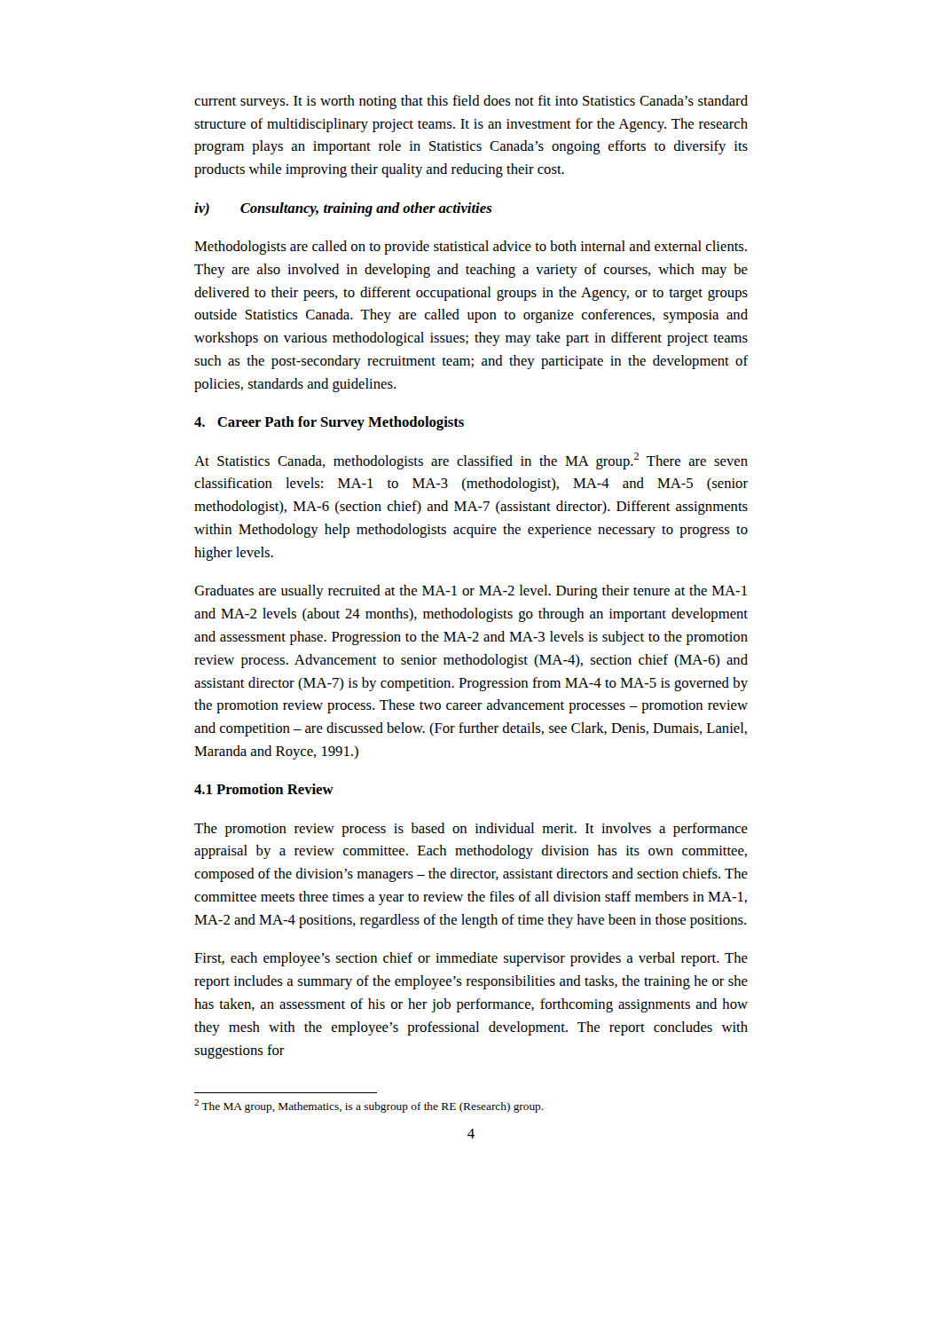current surveys. It is worth noting that this field does not fit into Statistics Canada’s standard structure of multidisciplinary project teams. It is an investment for the Agency. The research program plays an important role in Statistics Canada’s ongoing efforts to diversify its products while improving their quality and reducing their cost.
iv) Consultancy, training and other activities
Methodologists are called on to provide statistical advice to both internal and external clients. They are also involved in developing and teaching a variety of courses, which may be delivered to their peers, to different occupational groups in the Agency, or to target groups outside Statistics Canada. They are called upon to organize conferences, symposia and workshops on various methodological issues; they may take part in different project teams such as the post-secondary recruitment team; and they participate in the development of policies, standards and guidelines.
4. Career Path for Survey Methodologists
At Statistics Canada, methodologists are classified in the MA group.2 There are seven classification levels: MA-1 to MA-3 (methodologist), MA-4 and MA-5 (senior methodologist), MA-6 (section chief) and MA-7 (assistant director). Different assignments within Methodology help methodologists acquire the experience necessary to progress to higher levels.
Graduates are usually recruited at the MA-1 or MA-2 level. During their tenure at the MA-1 and MA-2 levels (about 24 months), methodologists go through an important development and assessment phase. Progression to the MA-2 and MA-3 levels is subject to the promotion review process. Advancement to senior methodologist (MA-4), section chief (MA-6) and assistant director (MA-7) is by competition. Progression from MA-4 to MA-5 is governed by the promotion review process. These two career advancement processes – promotion review and competition – are discussed below. (For further details, see Clark, Denis, Dumais, Laniel, Maranda and Royce, 1991.)
4.1 Promotion Review
The promotion review process is based on individual merit. It involves a performance appraisal by a review committee. Each methodology division has its own committee, composed of the division’s managers – the director, assistant directors and section chiefs. The committee meets three times a year to review the files of all division staff members in MA-1, MA-2 and MA-4 positions, regardless of the length of time they have been in those positions.
First, each employee’s section chief or immediate supervisor provides a verbal report. The report includes a summary of the employee’s responsibilities and tasks, the training he or she has taken, an assessment of his or her job performance, forthcoming assignments and how they mesh with the employee’s professional development. The report concludes with suggestions for
2 The MA group, Mathematics, is a subgroup of the RE (Research) group.
4